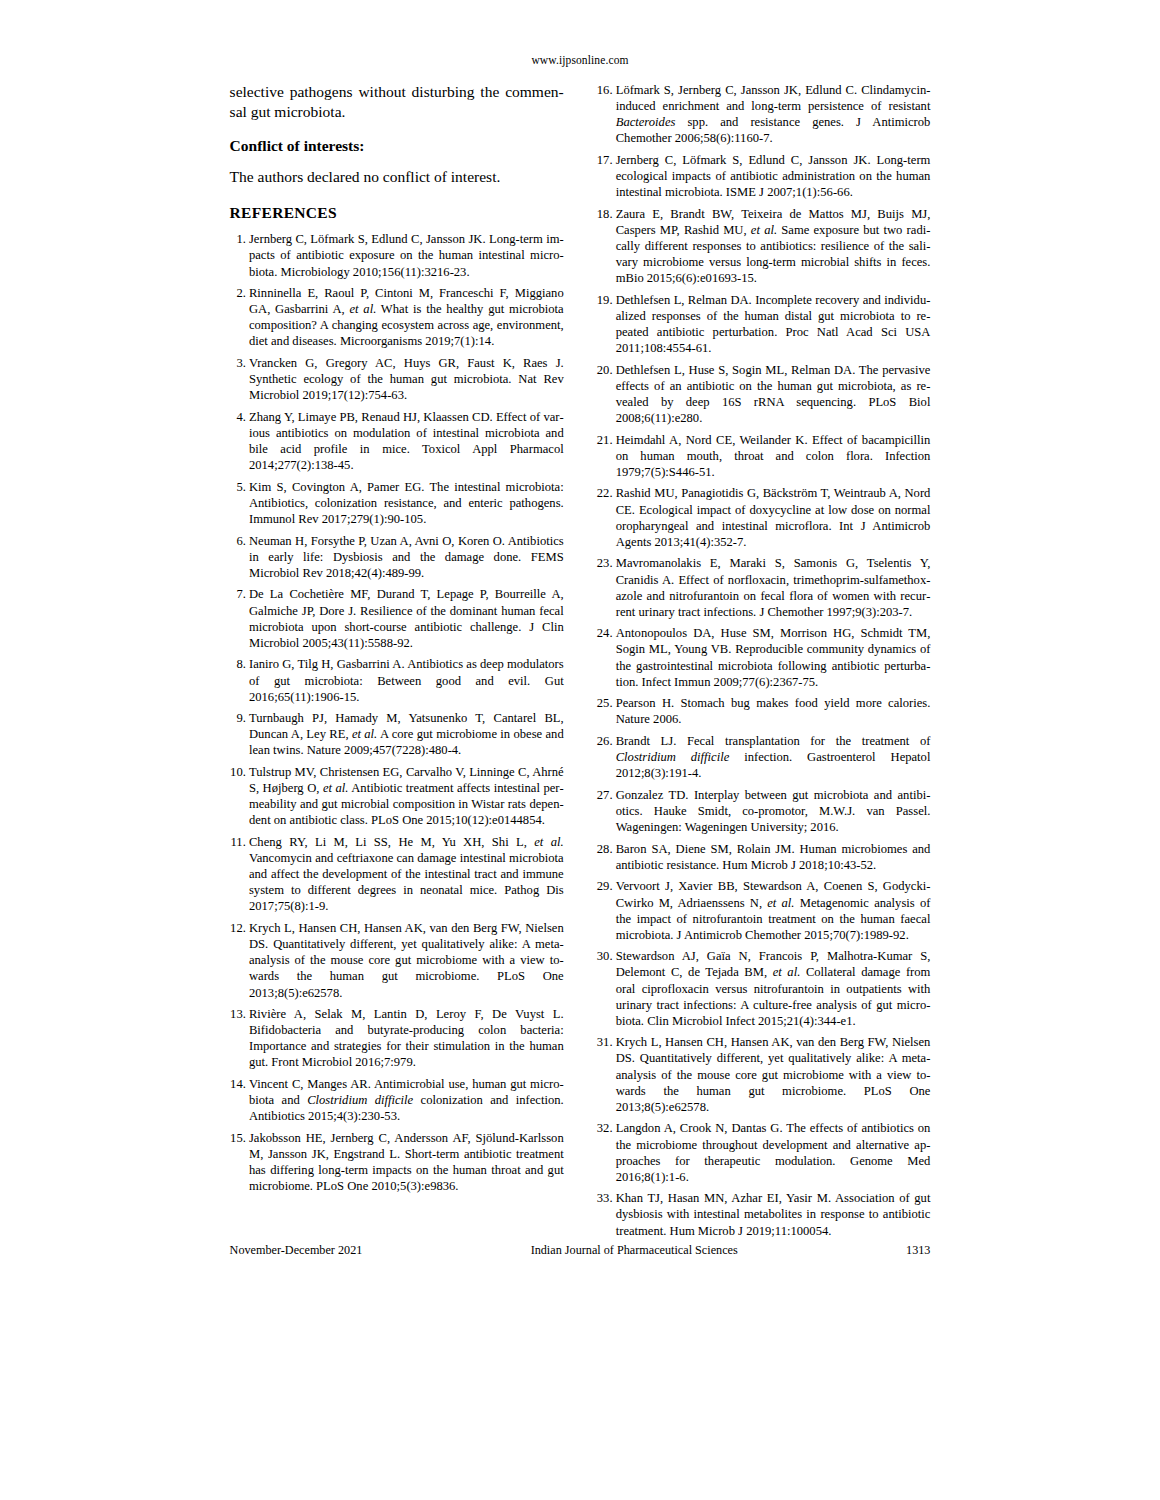www.ijpsonline.com
selective pathogens without disturbing the commensal gut microbiota.
Conflict of interests:
The authors declared no conflict of interest.
REFERENCES
Jernberg C, Löfmark S, Edlund C, Jansson JK. Long-term impacts of antibiotic exposure on the human intestinal microbiota. Microbiology 2010;156(11):3216-23.
Rinninella E, Raoul P, Cintoni M, Franceschi F, Miggiano GA, Gasbarrini A, et al. What is the healthy gut microbiota composition? A changing ecosystem across age, environment, diet and diseases. Microorganisms 2019;7(1):14.
Vrancken G, Gregory AC, Huys GR, Faust K, Raes J. Synthetic ecology of the human gut microbiota. Nat Rev Microbiol 2019;17(12):754-63.
Zhang Y, Limaye PB, Renaud HJ, Klaassen CD. Effect of various antibiotics on modulation of intestinal microbiota and bile acid profile in mice. Toxicol Appl Pharmacol 2014;277(2):138-45.
Kim S, Covington A, Pamer EG. The intestinal microbiota: Antibiotics, colonization resistance, and enteric pathogens. Immunol Rev 2017;279(1):90-105.
Neuman H, Forsythe P, Uzan A, Avni O, Koren O. Antibiotics in early life: Dysbiosis and the damage done. FEMS Microbiol Rev 2018;42(4):489-99.
De La Cochetière MF, Durand T, Lepage P, Bourreille A, Galmiche JP, Dore J. Resilience of the dominant human fecal microbiota upon short-course antibiotic challenge. J Clin Microbiol 2005;43(11):5588-92.
Ianiro G, Tilg H, Gasbarrini A. Antibiotics as deep modulators of gut microbiota: Between good and evil. Gut 2016;65(11):1906-15.
Turnbaugh PJ, Hamady M, Yatsunenko T, Cantarel BL, Duncan A, Ley RE, et al. A core gut microbiome in obese and lean twins. Nature 2009;457(7228):480-4.
Tulstrup MV, Christensen EG, Carvalho V, Linninge C, Ahrné S, Højberg O, et al. Antibiotic treatment affects intestinal permeability and gut microbial composition in Wistar rats dependent on antibiotic class. PLoS One 2015;10(12):e0144854.
Cheng RY, Li M, Li SS, He M, Yu XH, Shi L, et al. Vancomycin and ceftriaxone can damage intestinal microbiota and affect the development of the intestinal tract and immune system to different degrees in neonatal mice. Pathog Dis 2017;75(8):1-9.
Krych L, Hansen CH, Hansen AK, van den Berg FW, Nielsen DS. Quantitatively different, yet qualitatively alike: A meta-analysis of the mouse core gut microbiome with a view towards the human gut microbiome. PLoS One 2013;8(5):e62578.
Rivière A, Selak M, Lantin D, Leroy F, De Vuyst L. Bifidobacteria and butyrate-producing colon bacteria: Importance and strategies for their stimulation in the human gut. Front Microbiol 2016;7:979.
Vincent C, Manges AR. Antimicrobial use, human gut microbiota and Clostridium difficile colonization and infection. Antibiotics 2015;4(3):230-53.
Jakobsson HE, Jernberg C, Andersson AF, Sjölund-Karlsson M, Jansson JK, Engstrand L. Short-term antibiotic treatment has differing long-term impacts on the human throat and gut microbiome. PLoS One 2010;5(3):e9836.
Löfmark S, Jernberg C, Jansson JK, Edlund C. Clindamycin-induced enrichment and long-term persistence of resistant Bacteroides spp. and resistance genes. J Antimicrob Chemother 2006;58(6):1160-7.
Jernberg C, Löfmark S, Edlund C, Jansson JK. Long-term ecological impacts of antibiotic administration on the human intestinal microbiota. ISME J 2007;1(1):56-66.
Zaura E, Brandt BW, Teixeira de Mattos MJ, Buijs MJ, Caspers MP, Rashid MU, et al. Same exposure but two radically different responses to antibiotics: resilience of the salivary microbiome versus long-term microbial shifts in feces. mBio 2015;6(6):e01693-15.
Dethlefsen L, Relman DA. Incomplete recovery and individualized responses of the human distal gut microbiota to repeated antibiotic perturbation. Proc Natl Acad Sci USA 2011;108:4554-61.
Dethlefsen L, Huse S, Sogin ML, Relman DA. The pervasive effects of an antibiotic on the human gut microbiota, as revealed by deep 16S rRNA sequencing. PLoS Biol 2008;6(11):e280.
Heimdahl A, Nord CE, Weilander K. Effect of bacampicillin on human mouth, throat and colon flora. Infection 1979;7(5):S446-51.
Rashid MU, Panagiotidis G, Bäckström T, Weintraub A, Nord CE. Ecological impact of doxycycline at low dose on normal oropharyngeal and intestinal microflora. Int J Antimicrob Agents 2013;41(4):352-7.
Mavromanolakis E, Maraki S, Samonis G, Tselentis Y, Cranidis A. Effect of norfloxacin, trimethoprim-sulfamethoxazole and nitrofurantoin on fecal flora of women with recurrent urinary tract infections. J Chemother 1997;9(3):203-7.
Antonopoulos DA, Huse SM, Morrison HG, Schmidt TM, Sogin ML, Young VB. Reproducible community dynamics of the gastrointestinal microbiota following antibiotic perturbation. Infect Immun 2009;77(6):2367-75.
Pearson H. Stomach bug makes food yield more calories. Nature 2006.
Brandt LJ. Fecal transplantation for the treatment of Clostridium difficile infection. Gastroenterol Hepatol 2012;8(3):191-4.
Gonzalez TD. Interplay between gut microbiota and antibiotics. Hauke Smidt, co-promotor, M.W.J. van Passel. Wageningen: Wageningen University; 2016.
Baron SA, Diene SM, Rolain JM. Human microbiomes and antibiotic resistance. Hum Microb J 2018;10:43-52.
Vervoort J, Xavier BB, Stewardson A, Coenen S, Godycki-Cwirko M, Adriaenssens N, et al. Metagenomic analysis of the impact of nitrofurantoin treatment on the human faecal microbiota. J Antimicrob Chemother 2015;70(7):1989-92.
Stewardson AJ, Gaïa N, Francois P, Malhotra-Kumar S, Delemont C, de Tejada BM, et al. Collateral damage from oral ciprofloxacin versus nitrofurantoin in outpatients with urinary tract infections: A culture-free analysis of gut microbiota. Clin Microbiol Infect 2015;21(4):344-e1.
Krych L, Hansen CH, Hansen AK, van den Berg FW, Nielsen DS. Quantitatively different, yet qualitatively alike: A meta-analysis of the mouse core gut microbiome with a view towards the human gut microbiome. PLoS One 2013;8(5):e62578.
Langdon A, Crook N, Dantas G. The effects of antibiotics on the microbiome throughout development and alternative approaches for therapeutic modulation. Genome Med 2016;8(1):1-6.
Khan TJ, Hasan MN, Azhar EI, Yasir M. Association of gut dysbiosis with intestinal metabolites in response to antibiotic treatment. Hum Microb J 2019;11:100054.
November-December 2021
Indian Journal of Pharmaceutical Sciences
1313